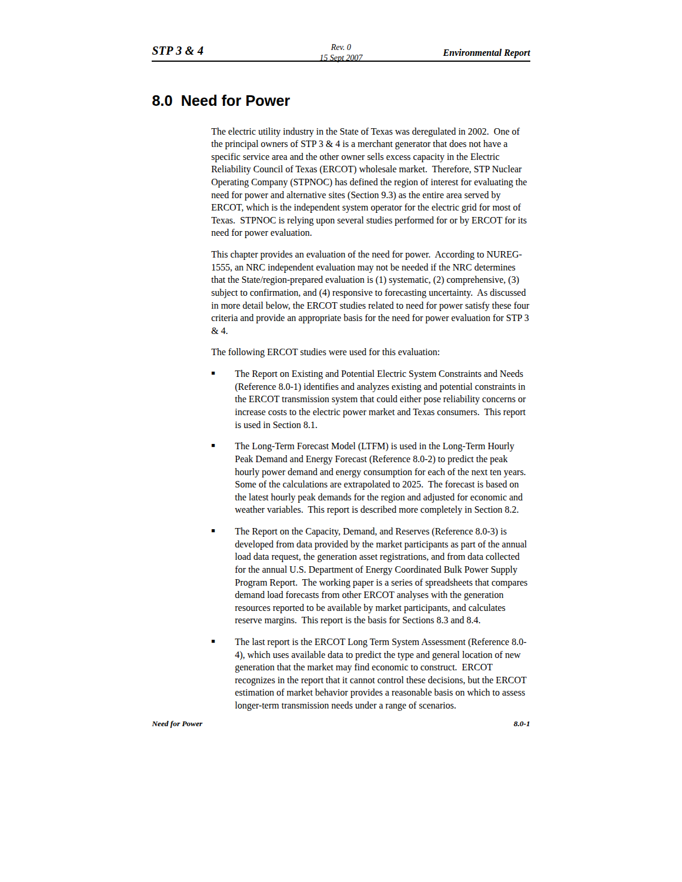Rev. 0
15 Sept 2007
STP 3 & 4
Environmental Report
8.0 Need for Power
The electric utility industry in the State of Texas was deregulated in 2002. One of the principal owners of STP 3 & 4 is a merchant generator that does not have a specific service area and the other owner sells excess capacity in the Electric Reliability Council of Texas (ERCOT) wholesale market. Therefore, STP Nuclear Operating Company (STPNOC) has defined the region of interest for evaluating the need for power and alternative sites (Section 9.3) as the entire area served by ERCOT, which is the independent system operator for the electric grid for most of Texas. STPNOC is relying upon several studies performed for or by ERCOT for its need for power evaluation.
This chapter provides an evaluation of the need for power. According to NUREG-1555, an NRC independent evaluation may not be needed if the NRC determines that the State/region-prepared evaluation is (1) systematic, (2) comprehensive, (3) subject to confirmation, and (4) responsive to forecasting uncertainty. As discussed in more detail below, the ERCOT studies related to need for power satisfy these four criteria and provide an appropriate basis for the need for power evaluation for STP 3 & 4.
The following ERCOT studies were used for this evaluation:
The Report on Existing and Potential Electric System Constraints and Needs (Reference 8.0-1) identifies and analyzes existing and potential constraints in the ERCOT transmission system that could either pose reliability concerns or increase costs to the electric power market and Texas consumers. This report is used in Section 8.1.
The Long-Term Forecast Model (LTFM) is used in the Long-Term Hourly Peak Demand and Energy Forecast (Reference 8.0-2) to predict the peak hourly power demand and energy consumption for each of the next ten years. Some of the calculations are extrapolated to 2025. The forecast is based on the latest hourly peak demands for the region and adjusted for economic and weather variables. This report is described more completely in Section 8.2.
The Report on the Capacity, Demand, and Reserves (Reference 8.0-3) is developed from data provided by the market participants as part of the annual load data request, the generation asset registrations, and from data collected for the annual U.S. Department of Energy Coordinated Bulk Power Supply Program Report. The working paper is a series of spreadsheets that compares demand load forecasts from other ERCOT analyses with the generation resources reported to be available by market participants, and calculates reserve margins. This report is the basis for Sections 8.3 and 8.4.
The last report is the ERCOT Long Term System Assessment (Reference 8.0-4), which uses available data to predict the type and general location of new generation that the market may find economic to construct. ERCOT recognizes in the report that it cannot control these decisions, but the ERCOT estimation of market behavior provides a reasonable basis on which to assess longer-term transmission needs under a range of scenarios.
Need for Power
8.0-1